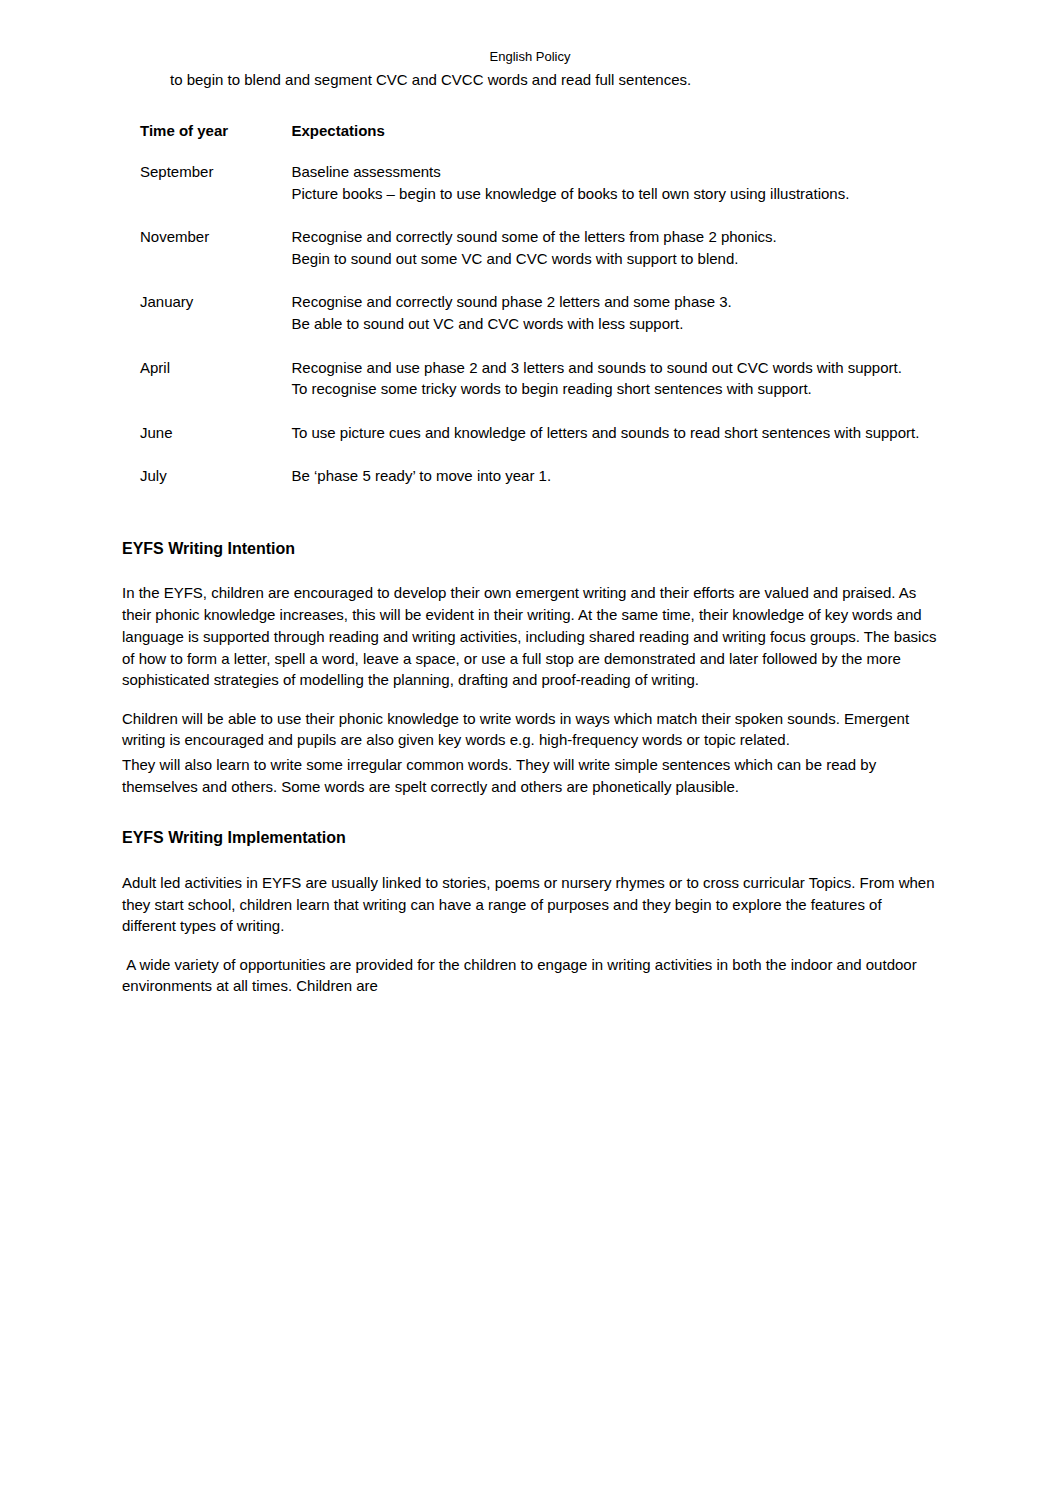English Policy
to begin to blend and segment CVC and CVCC words and read full sentences.
| Time of year | Expectations |
| --- | --- |
| September | Baseline assessments Picture books – begin to use knowledge of books to tell own story using illustrations. |
| November | Recognise and correctly sound some of the letters from phase 2 phonics. Begin to sound out some VC and CVC words with support to blend. |
| January | Recognise and correctly sound phase 2 letters and some phase 3. Be able to sound out VC and CVC words with less support. |
| April | Recognise and use phase 2 and 3 letters and sounds to sound out CVC words with support. To recognise some tricky words to begin reading short sentences with support. |
| June | To use picture cues and knowledge of letters and sounds to read short sentences with support. |
| July | Be ‘phase 5 ready’ to move into year 1. |
EYFS Writing Intention
In the EYFS, children are encouraged to develop their own emergent writing and their efforts are valued and praised. As their phonic knowledge increases, this will be evident in their writing. At the same time, their knowledge of key words and language is supported through reading and writing activities, including shared reading and writing focus groups. The basics of how to form a letter, spell a word, leave a space, or use a full stop are demonstrated and later followed by the more sophisticated strategies of modelling the planning, drafting and proof-reading of writing.
Children will be able to use their phonic knowledge to write words in ways which match their spoken sounds. Emergent writing is encouraged and pupils are also given key words e.g. high-frequency words or topic related.
They will also learn to write some irregular common words. They will write simple sentences which can be read by themselves and others. Some words are spelt correctly and others are phonetically plausible.
EYFS Writing Implementation
Adult led activities in EYFS are usually linked to stories, poems or nursery rhymes or to cross curricular Topics. From when they start school, children learn that writing can have a range of purposes and they begin to explore the features of different types of writing.
A wide variety of opportunities are provided for the children to engage in writing activities in both the indoor and outdoor environments at all times. Children are